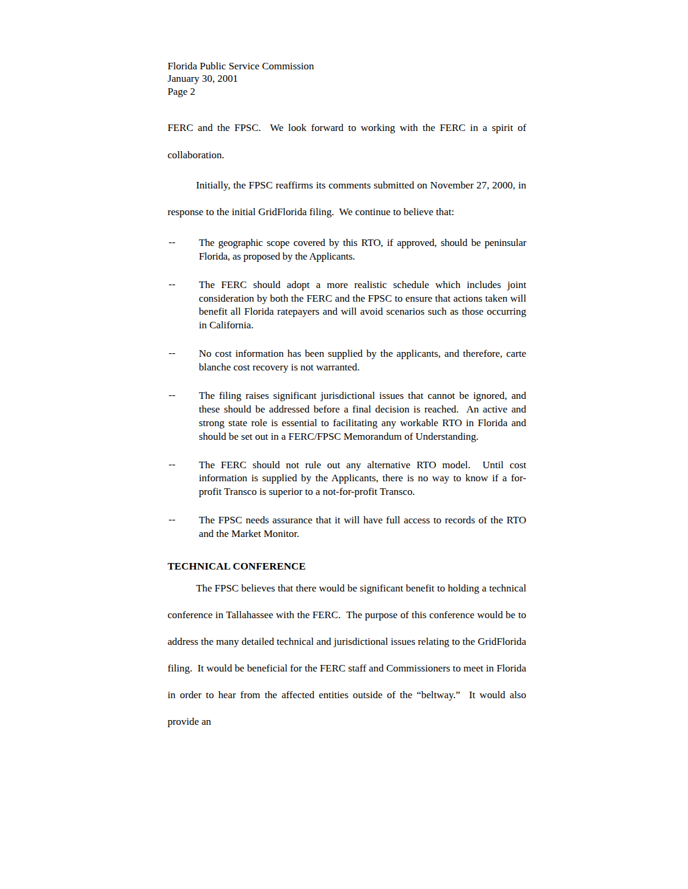Florida Public Service Commission
January 30, 2001
Page 2
FERC and the FPSC. We look forward to working with the FERC in a spirit of collaboration.
Initially, the FPSC reaffirms its comments submitted on November 27, 2000, in response to the initial GridFlorida filing. We continue to believe that:
-- The geographic scope covered by this RTO, if approved, should be peninsular Florida, as proposed by the Applicants.
-- The FERC should adopt a more realistic schedule which includes joint consideration by both the FERC and the FPSC to ensure that actions taken will benefit all Florida ratepayers and will avoid scenarios such as those occurring in California.
-- No cost information has been supplied by the applicants, and therefore, carte blanche cost recovery is not warranted.
-- The filing raises significant jurisdictional issues that cannot be ignored, and these should be addressed before a final decision is reached. An active and strong state role is essential to facilitating any workable RTO in Florida and should be set out in a FERC/FPSC Memorandum of Understanding.
-- The FERC should not rule out any alternative RTO model. Until cost information is supplied by the Applicants, there is no way to know if a for-profit Transco is superior to a not-for-profit Transco.
-- The FPSC needs assurance that it will have full access to records of the RTO and the Market Monitor.
TECHNICAL CONFERENCE
The FPSC believes that there would be significant benefit to holding a technical conference in Tallahassee with the FERC. The purpose of this conference would be to address the many detailed technical and jurisdictional issues relating to the GridFlorida filing. It would be beneficial for the FERC staff and Commissioners to meet in Florida in order to hear from the affected entities outside of the “beltway.” It would also provide an